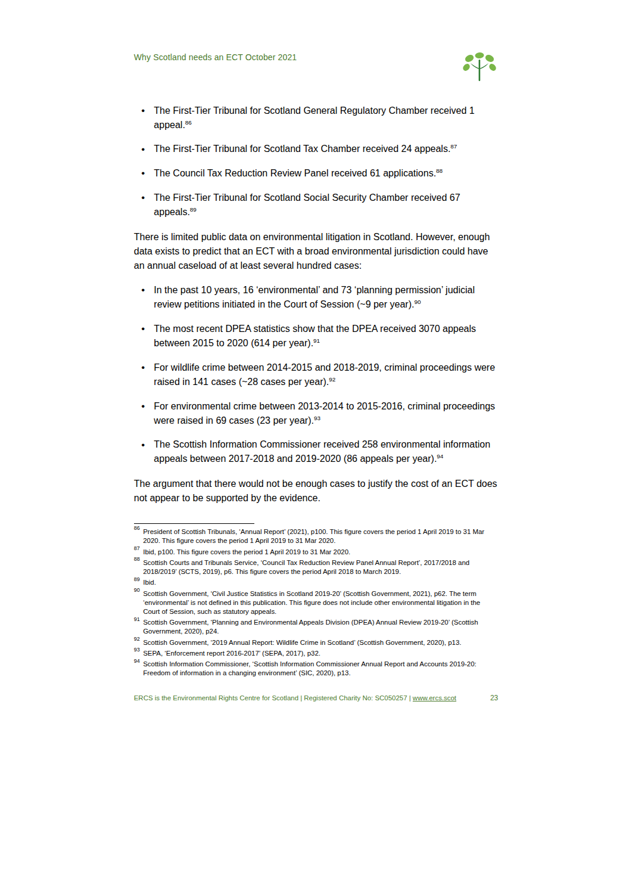Why Scotland needs an ECT October 2021
The First-Tier Tribunal for Scotland General Regulatory Chamber received 1 appeal.86
The First-Tier Tribunal for Scotland Tax Chamber received 24 appeals.87
The Council Tax Reduction Review Panel received 61 applications.88
The First-Tier Tribunal for Scotland Social Security Chamber received 67 appeals.89
There is limited public data on environmental litigation in Scotland. However, enough data exists to predict that an ECT with a broad environmental jurisdiction could have an annual caseload of at least several hundred cases:
In the past 10 years, 16 ‘environmental’ and 73 ‘planning permission’ judicial review petitions initiated in the Court of Session (~9 per year).90
The most recent DPEA statistics show that the DPEA received 3070 appeals between 2015 to 2020 (614 per year).91
For wildlife crime between 2014-2015 and 2018-2019, criminal proceedings were raised in 141 cases (~28 cases per year).92
For environmental crime between 2013-2014 to 2015-2016, criminal proceedings were raised in 69 cases (23 per year).93
The Scottish Information Commissioner received 258 environmental information appeals between 2017-2018 and 2019-2020 (86 appeals per year).94
The argument that there would not be enough cases to justify the cost of an ECT does not appear to be supported by the evidence.
86 President of Scottish Tribunals, ‘Annual Report’ (2021), p100. This figure covers the period 1 April 2019 to 31 Mar 2020. This figure covers the period 1 April 2019 to 31 Mar 2020.
87 Ibid, p100. This figure covers the period 1 April 2019 to 31 Mar 2020.
88 Scottish Courts and Tribunals Service, ‘Council Tax Reduction Review Panel Annual Report’, 2017/2018 and 2018/2019’ (SCTS, 2019), p6. This figure covers the period April 2018 to March 2019.
89 Ibid.
90 Scottish Government, ‘Civil Justice Statistics in Scotland 2019-20’ (Scottish Government, 2021), p62. The term ‘environmental’ is not defined in this publication. This figure does not include other environmental litigation in the Court of Session, such as statutory appeals.
91 Scottish Government, ‘Planning and Environmental Appeals Division (DPEA) Annual Review 2019-20’ (Scottish Government, 2020), p24.
92 Scottish Government, ‘2019 Annual Report: Wildlife Crime in Scotland’ (Scottish Government, 2020), p13.
93 SEPA, ‘Enforcement report 2016-2017’ (SEPA, 2017), p32.
94 Scottish Information Commissioner, ‘Scottish Information Commissioner Annual Report and Accounts 2019-20: Freedom of information in a changing environment’ (SIC, 2020), p13.
ERCS is the Environmental Rights Centre for Scotland | Registered Charity No: SC050257 | www.ercs.scot
23